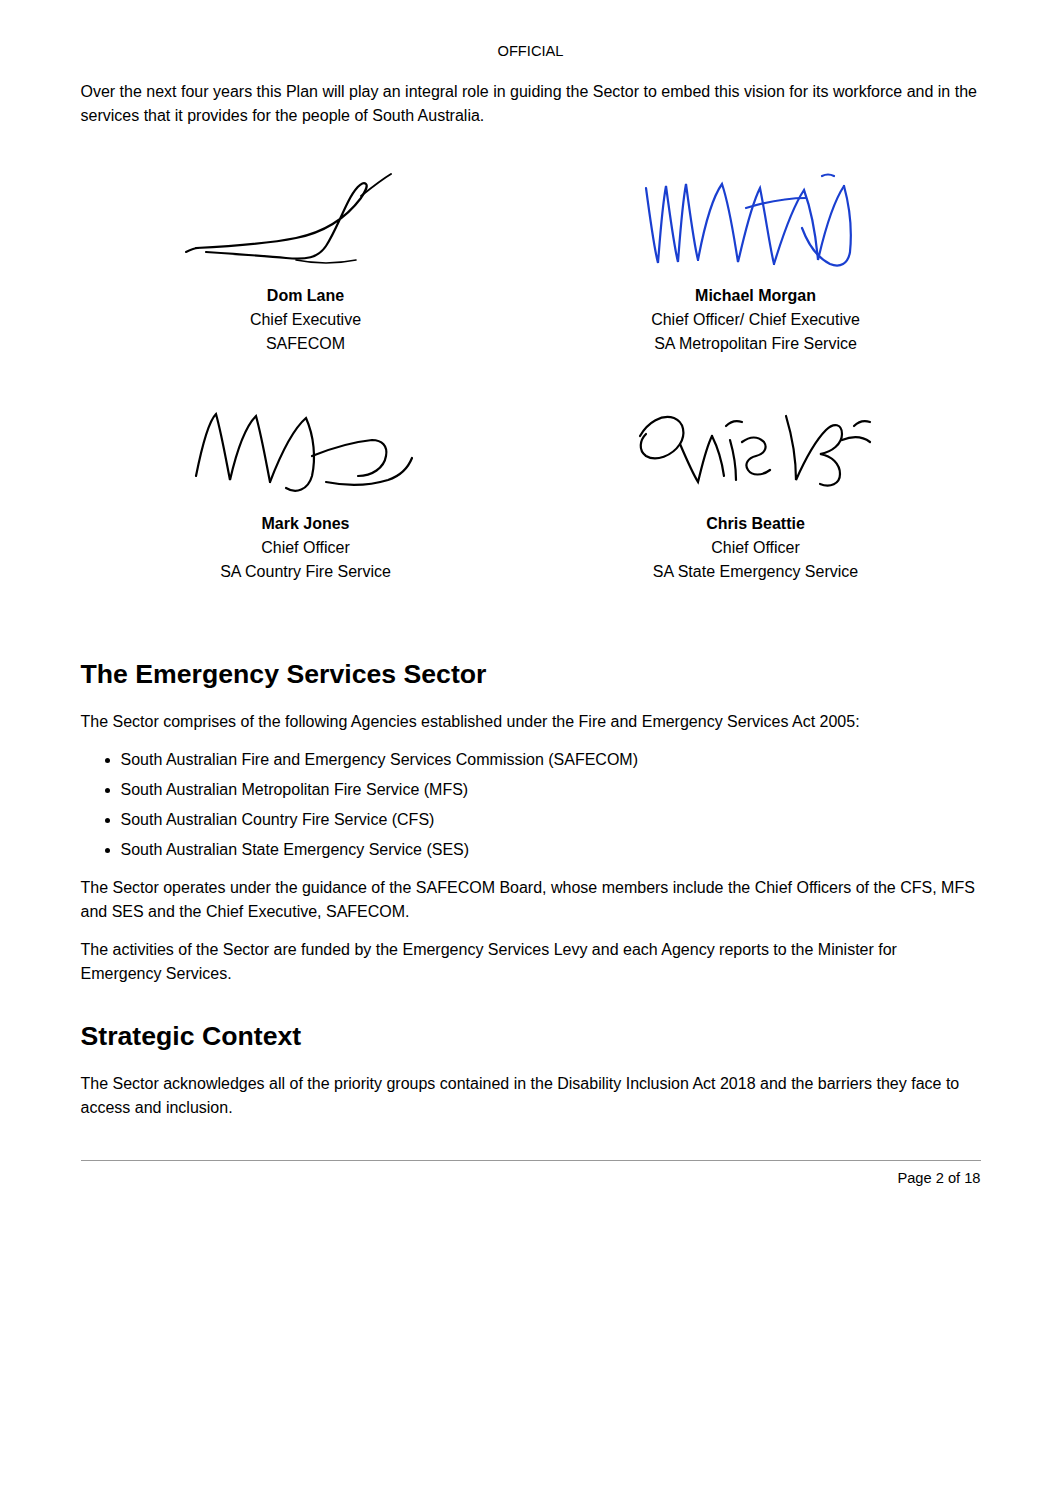OFFICIAL
Over the next four years this Plan will play an integral role in guiding the Sector to embed this vision for its workforce and in the services that it provides for the people of South Australia.
| Dom Lane Chief Executive SAFECOM | Michael Morgan Chief Officer/ Chief Executive SA Metropolitan Fire Service |
| Mark Jones Chief Officer SA Country Fire Service | Chris Beattie Chief Officer SA State Emergency Service |
The Emergency Services Sector
The Sector comprises of the following Agencies established under the Fire and Emergency Services Act 2005:
South Australian Fire and Emergency Services Commission (SAFECOM)
South Australian Metropolitan Fire Service (MFS)
South Australian Country Fire Service (CFS)
South Australian State Emergency Service (SES)
The Sector operates under the guidance of the SAFECOM Board, whose members include the Chief Officers of the CFS, MFS and SES and the Chief Executive, SAFECOM.
The activities of the Sector are funded by the Emergency Services Levy and each Agency reports to the Minister for Emergency Services.
Strategic Context
The Sector acknowledges all of the priority groups contained in the Disability Inclusion Act 2018 and the barriers they face to access and inclusion.
Page 2 of 18